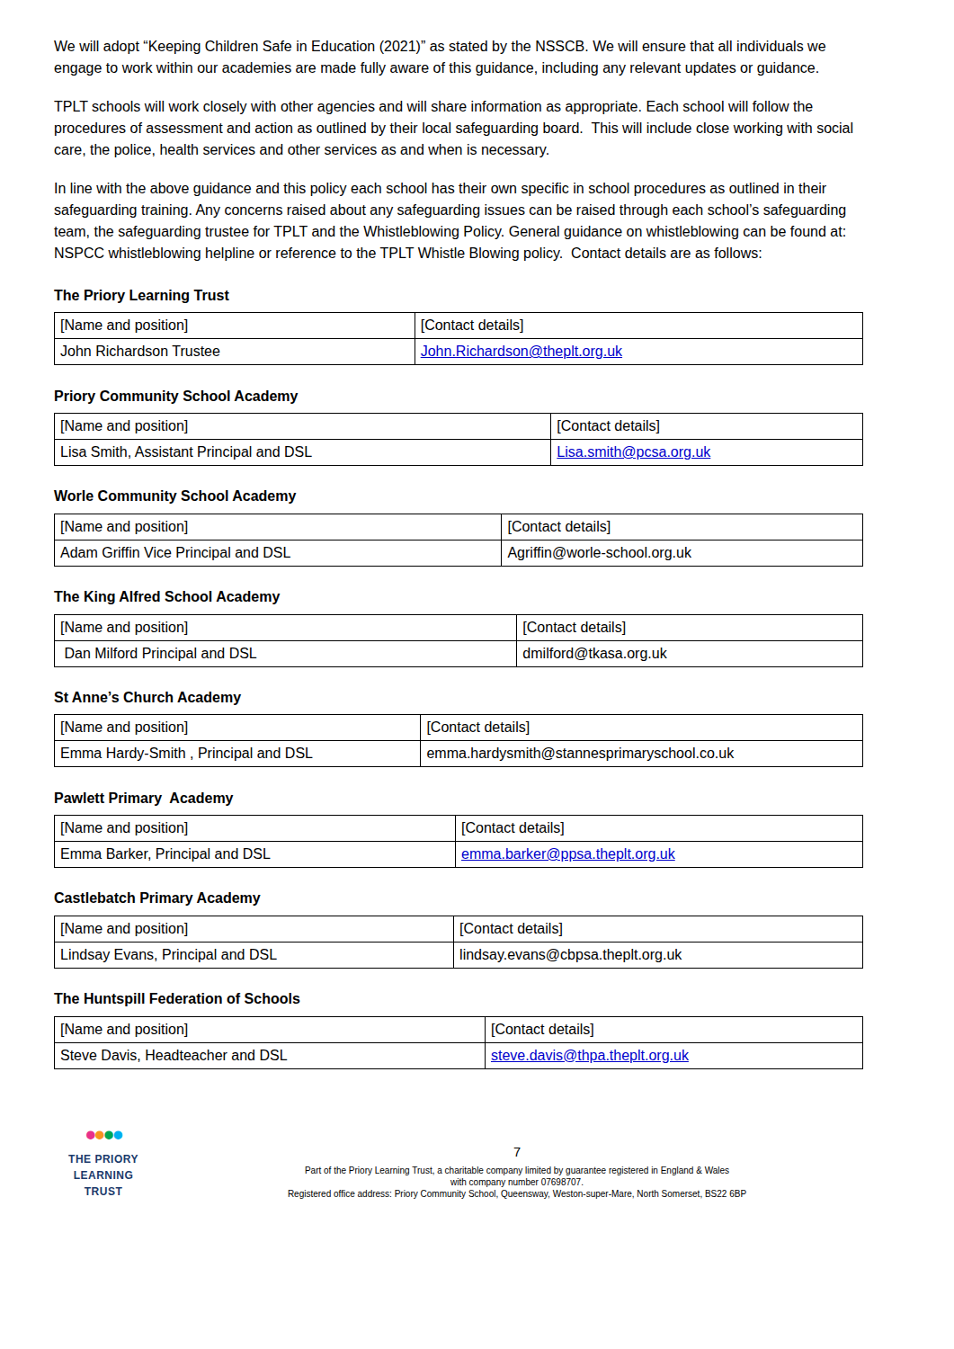We will adopt “Keeping Children Safe in Education (2021)” as stated by the NSSCB. We will ensure that all individuals we engage to work within our academies are made fully aware of this guidance, including any relevant updates or guidance.
TPLT schools will work closely with other agencies and will share information as appropriate. Each school will follow the procedures of assessment and action as outlined by their local safeguarding board. This will include close working with social care, the police, health services and other services as and when is necessary.
In line with the above guidance and this policy each school has their own specific in school procedures as outlined in their safeguarding training. Any concerns raised about any safeguarding issues can be raised through each school’s safeguarding team, the safeguarding trustee for TPLT and the Whistleblowing Policy. General guidance on whistleblowing can be found at: NSPCC whistleblowing helpline or reference to the TPLT Whistle Blowing policy. Contact details are as follows:
The Priory Learning Trust
| [Name and position] | [Contact details] |
| John Richardson Trustee | John.Richardson@theplt.org.uk |
Priory Community School Academy
| [Name and position] | [Contact details] |
| Lisa Smith, Assistant Principal and DSL | Lisa.smith@pcsa.org.uk |
Worle Community School Academy
| [Name and position] | [Contact details] |
| Adam Griffin Vice Principal and DSL | Agriffin@worle-school.org.uk |
The King Alfred School Academy
| [Name and position] | [Contact details] |
| Dan Milford Principal and DSL | dmilford@tkasa.org.uk |
St Anne’s Church Academy
| [Name and position] | [Contact details] |
| Emma Hardy-Smith , Principal and DSL | emma.hardysmith@stannesprimaryschool.co.uk |
Pawlett Primary Academy
| [Name and position] | [Contact details] |
| Emma Barker, Principal and DSL | emma.barker@ppsa.theplt.org.uk |
Castlebatch Primary Academy
| [Name and position] | [Contact details] |
| Lindsay Evans, Principal and DSL | lindsay.evans@cbpsa.theplt.org.uk |
The Huntspill Federation of Schools
| [Name and position] | [Contact details] |
| Steve Davis, Headteacher and DSL | steve.davis@thpa.theplt.org.uk |
••••
THE PRIORY
LEARNING TRUST
7
Part of the Priory Learning Trust, a charitable company limited by guarantee registered in England & Wales
with company number 07698707.
Registered office address: Priory Community School, Queensway, Weston-super-Mare, North Somerset, BS22 6BP